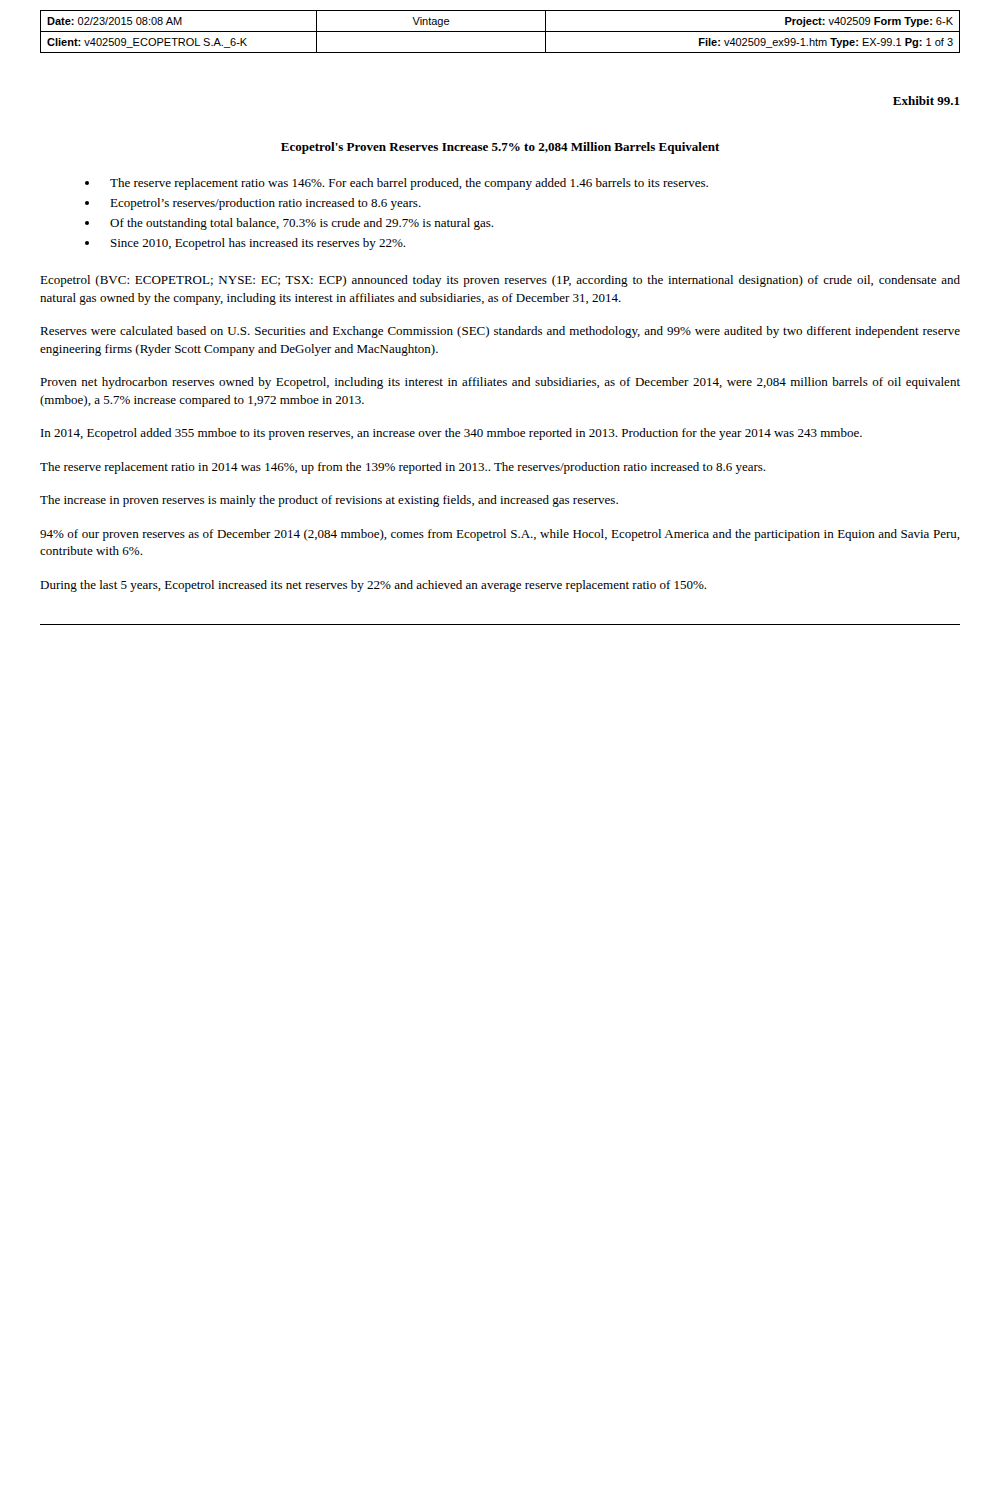| Date: 02/23/2015 08:08 AM | Vintage | Project: v402509 Form Type: 6-K |
| Client: v402509_ECOPETROL S.A._6-K | | File: v402509_ex99-1.htm Type: EX-99.1 Pg: 1 of 3 |
Exhibit 99.1
Ecopetrol's Proven Reserves Increase 5.7% to 2,084 Million Barrels Equivalent
The reserve replacement ratio was 146%. For each barrel produced, the company added 1.46 barrels to its reserves.
Ecopetrol’s reserves/production ratio increased to 8.6 years.
Of the outstanding total balance, 70.3% is crude and 29.7% is natural gas.
Since 2010, Ecopetrol has increased its reserves by 22%.
Ecopetrol (BVC: ECOPETROL; NYSE: EC; TSX: ECP) announced today its proven reserves (1P, according to the international designation) of crude oil, condensate and natural gas owned by the company, including its interest in affiliates and subsidiaries, as of December 31, 2014.
Reserves were calculated based on U.S. Securities and Exchange Commission (SEC) standards and methodology, and 99% were audited by two different independent reserve engineering firms (Ryder Scott Company and DeGolyer and MacNaughton).
Proven net hydrocarbon reserves owned by Ecopetrol, including its interest in affiliates and subsidiaries, as of December 2014, were 2,084 million barrels of oil equivalent (mmboe), a 5.7% increase compared to 1,972 mmboe in 2013.
In 2014, Ecopetrol added 355 mmboe to its proven reserves, an increase over the 340 mmboe reported in 2013. Production for the year 2014 was 243 mmboe.
The reserve replacement ratio in 2014 was 146%, up from the 139% reported in 2013.. The reserves/production ratio increased to 8.6 years.
The increase in proven reserves is mainly the product of revisions at existing fields, and increased gas reserves.
94% of our proven reserves as of December 2014 (2,084 mmboe), comes from Ecopetrol S.A., while Hocol, Ecopetrol America and the participation in Equion and Savia Peru, contribute with 6%.
During the last 5 years, Ecopetrol increased its net reserves by 22% and achieved an average reserve replacement ratio of 150%.